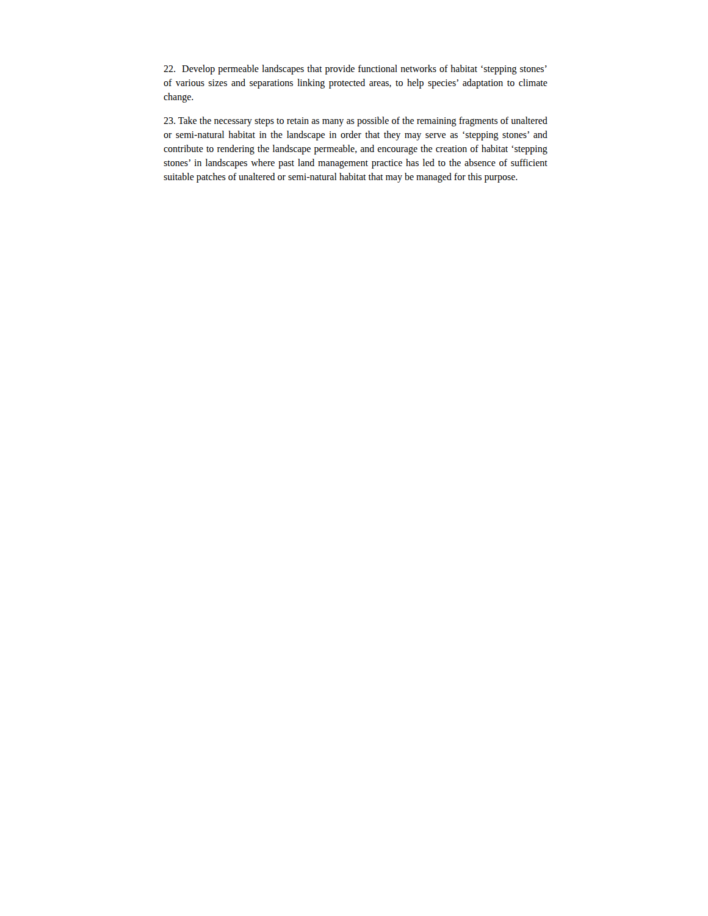22. Develop permeable landscapes that provide functional networks of habitat ‘stepping stones’ of various sizes and separations linking protected areas, to help species’ adaptation to climate change.
23. Take the necessary steps to retain as many as possible of the remaining fragments of unaltered or semi-natural habitat in the landscape in order that they may serve as ‘stepping stones’ and contribute to rendering the landscape permeable, and encourage the creation of habitat ‘stepping stones’ in landscapes where past land management practice has led to the absence of sufficient suitable patches of unaltered or semi-natural habitat that may be managed for this purpose.